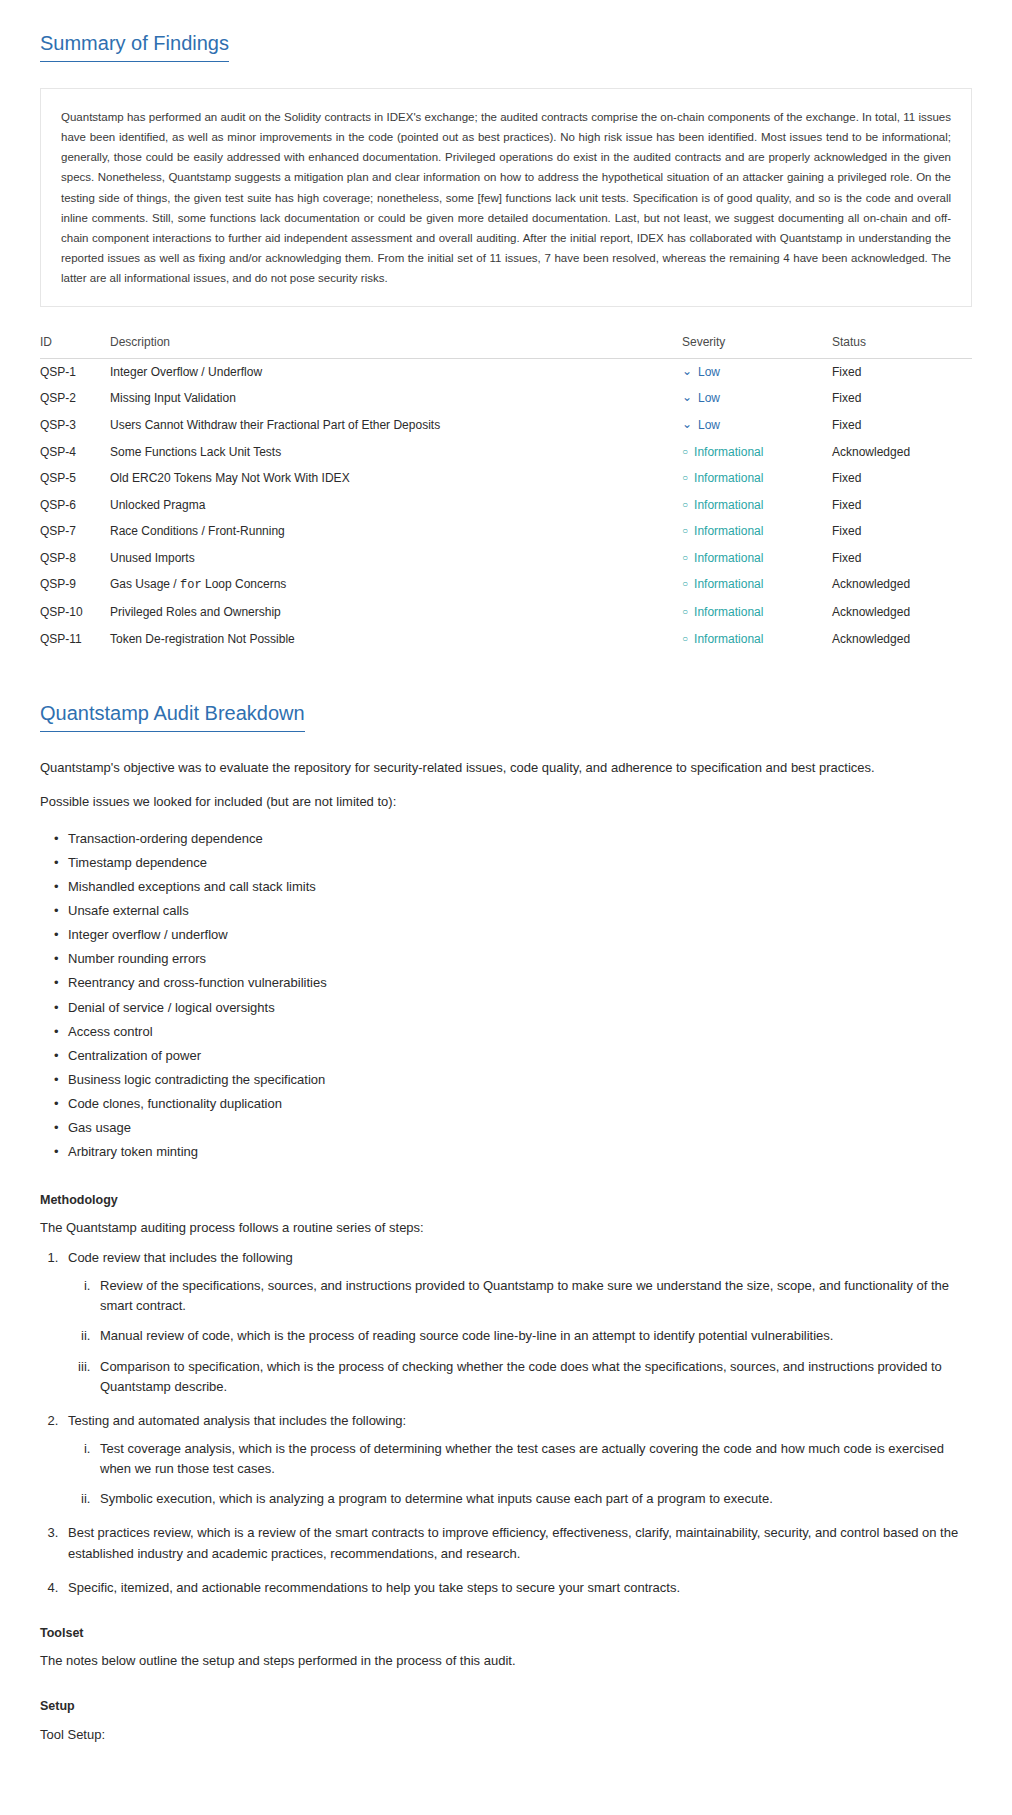Summary of Findings
Quantstamp has performed an audit on the Solidity contracts in IDEX's exchange; the audited contracts comprise the on-chain components of the exchange. In total, 11 issues have been identified, as well as minor improvements in the code (pointed out as best practices). No high risk issue has been identified. Most issues tend to be informational; generally, those could be easily addressed with enhanced documentation. Privileged operations do exist in the audited contracts and are properly acknowledged in the given specs. Nonetheless, Quantstamp suggests a mitigation plan and clear information on how to address the hypothetical situation of an attacker gaining a privileged role. On the testing side of things, the given test suite has high coverage; nonetheless, some [few] functions lack unit tests. Specification is of good quality, and so is the code and overall inline comments. Still, some functions lack documentation or could be given more detailed documentation. Last, but not least, we suggest documenting all on-chain and off-chain component interactions to further aid independent assessment and overall auditing. After the initial report, IDEX has collaborated with Quantstamp in understanding the reported issues as well as fixing and/or acknowledging them. From the initial set of 11 issues, 7 have been resolved, whereas the remaining 4 have been acknowledged. The latter are all informational issues, and do not pose security risks.
| ID | Description | Severity | Status |
| --- | --- | --- | --- |
| QSP-1 | Integer Overflow / Underflow | Low | Fixed |
| QSP-2 | Missing Input Validation | Low | Fixed |
| QSP-3 | Users Cannot Withdraw their Fractional Part of Ether Deposits | Low | Fixed |
| QSP-4 | Some Functions Lack Unit Tests | Informational | Acknowledged |
| QSP-5 | Old ERC20 Tokens May Not Work With IDEX | Informational | Fixed |
| QSP-6 | Unlocked Pragma | Informational | Fixed |
| QSP-7 | Race Conditions / Front-Running | Informational | Fixed |
| QSP-8 | Unused Imports | Informational | Fixed |
| QSP-9 | Gas Usage / for Loop Concerns | Informational | Acknowledged |
| QSP-10 | Privileged Roles and Ownership | Informational | Acknowledged |
| QSP-11 | Token De-registration Not Possible | Informational | Acknowledged |
Quantstamp Audit Breakdown
Quantstamp's objective was to evaluate the repository for security-related issues, code quality, and adherence to specification and best practices.
Possible issues we looked for included (but are not limited to):
Transaction-ordering dependence
Timestamp dependence
Mishandled exceptions and call stack limits
Unsafe external calls
Integer overflow / underflow
Number rounding errors
Reentrancy and cross-function vulnerabilities
Denial of service / logical oversights
Access control
Centralization of power
Business logic contradicting the specification
Code clones, functionality duplication
Gas usage
Arbitrary token minting
Methodology
The Quantstamp auditing process follows a routine series of steps:
Code review that includes the following
Review of the specifications, sources, and instructions provided to Quantstamp to make sure we understand the size, scope, and functionality of the smart contract.
Manual review of code, which is the process of reading source code line-by-line in an attempt to identify potential vulnerabilities.
Comparison to specification, which is the process of checking whether the code does what the specifications, sources, and instructions provided to Quantstamp describe.
Testing and automated analysis that includes the following:
Test coverage analysis, which is the process of determining whether the test cases are actually covering the code and how much code is exercised when we run those test cases.
Symbolic execution, which is analyzing a program to determine what inputs cause each part of a program to execute.
Best practices review, which is a review of the smart contracts to improve efficiency, effectiveness, clarify, maintainability, security, and control based on the established industry and academic practices, recommendations, and research.
Specific, itemized, and actionable recommendations to help you take steps to secure your smart contracts.
Toolset
The notes below outline the setup and steps performed in the process of this audit.
Setup
Tool Setup: